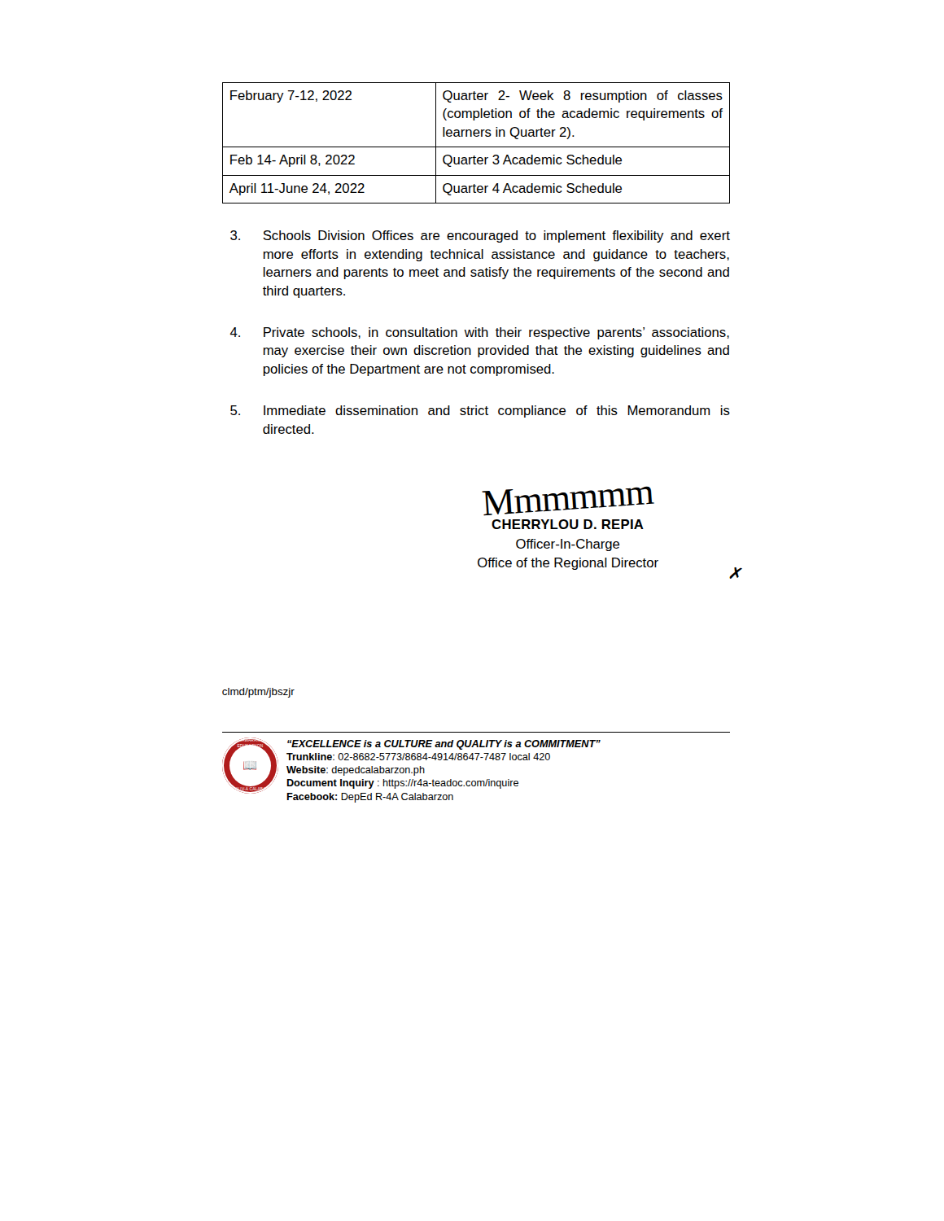| February 7-12, 2022 | Quarter 2- Week 8 resumption of classes (completion of the academic requirements of learners in Quarter 2). |
| Feb 14- April 8, 2022 | Quarter 3 Academic Schedule |
| April 11-June 24, 2022 | Quarter 4 Academic Schedule |
3. Schools Division Offices are encouraged to implement flexibility and exert more efforts in extending technical assistance and guidance to teachers, learners and parents to meet and satisfy the requirements of the second and third quarters.
4. Private schools, in consultation with their respective parents’ associations, may exercise their own discretion provided that the existing guidelines and policies of the Department are not compromised.
5. Immediate dissemination and strict compliance of this Memorandum is directed.
Mmmmmm
CHERRYLOU D. REPIA
Officer-In-Charge
Office of the Regional Director✗
clmd/ptm/jbszjr
KAGAWARAN NG EDUKASYON REGION IV-A CALABARZON
📖
“EXCELLENCE is a CULTURE and QUALITY is a COMMITMENT”
Trunkline: 02-8682-5773/8684-4914/8647-7487 local 420
Website: depedcalabarzon.ph
Document Inquiry : https://r4a-teadoc.com/inquire
Facebook: DepEd R-4A Calabarzon